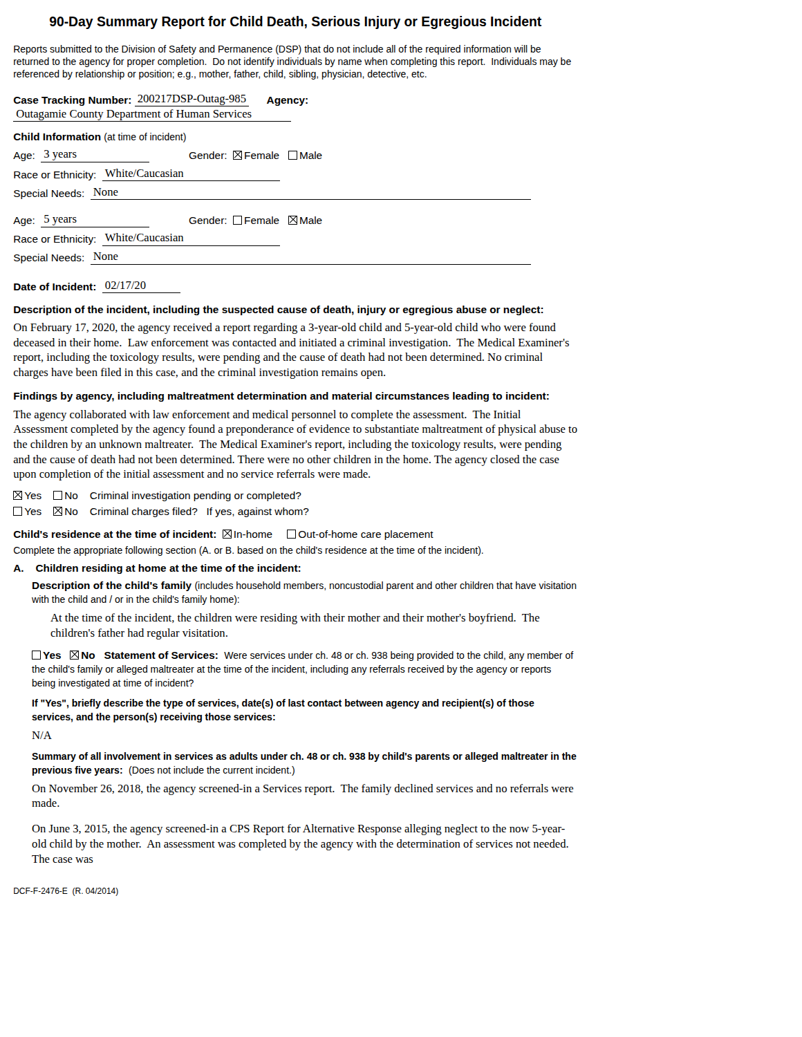90-Day Summary Report for Child Death, Serious Injury or Egregious Incident
Reports submitted to the Division of Safety and Permanence (DSP) that do not include all of the required information will be returned to the agency for proper completion. Do not identify individuals by name when completing this report. Individuals may be referenced by relationship or position; e.g., mother, father, child, sibling, physician, detective, etc.
Case Tracking Number: 200217DSP-Outag-985 Agency: Outagamie County Department of Human Services
Child Information (at time of incident)
Age: 3 years Gender: Female Male
Race or Ethnicity: White/Caucasian
Special Needs: None
Age: 5 years Gender: Female Male
Race or Ethnicity: White/Caucasian
Special Needs: None
Date of Incident: 02/17/20
Description of the incident, including the suspected cause of death, injury or egregious abuse or neglect:
On February 17, 2020, the agency received a report regarding a 3-year-old child and 5-year-old child who were found deceased in their home. Law enforcement was contacted and initiated a criminal investigation. The Medical Examiner's report, including the toxicology results, were pending and the cause of death had not been determined. No criminal charges have been filed in this case, and the criminal investigation remains open.
Findings by agency, including maltreatment determination and material circumstances leading to incident:
The agency collaborated with law enforcement and medical personnel to complete the assessment. The Initial Assessment completed by the agency found a preponderance of evidence to substantiate maltreatment of physical abuse to the children by an unknown maltreater. The Medical Examiner's report, including the toxicology results, were pending and the cause of death had not been determined. There were no other children in the home. The agency closed the case upon completion of the initial assessment and no service referrals were made.
Yes No Criminal investigation pending or completed?
Yes No Criminal charges filed? If yes, against whom?
Child's residence at the time of incident: In-home Out-of-home care placement
Complete the appropriate following section (A. or B. based on the child's residence at the time of the incident).
A. Children residing at home at the time of the incident:
Description of the child's family (includes household members, noncustodial parent and other children that have visitation with the child and / or in the child's family home):
At the time of the incident, the children were residing with their mother and their mother's boyfriend. The children's father had regular visitation.
Yes No Statement of Services: Were services under ch. 48 or ch. 938 being provided to the child, any member of the child's family or alleged maltreater at the time of the incident, including any referrals received by the agency or reports being investigated at time of incident?
If "Yes", briefly describe the type of services, date(s) of last contact between agency and recipient(s) of those services, and the person(s) receiving those services:
N/A
Summary of all involvement in services as adults under ch. 48 or ch. 938 by child's parents or alleged maltreater in the previous five years: (Does not include the current incident.)
On November 26, 2018, the agency screened-in a Services report. The family declined services and no referrals were made.
On June 3, 2015, the agency screened-in a CPS Report for Alternative Response alleging neglect to the now 5-year-old child by the mother. An assessment was completed by the agency with the determination of services not needed. The case was
DCF-F-2476-E (R. 04/2014)